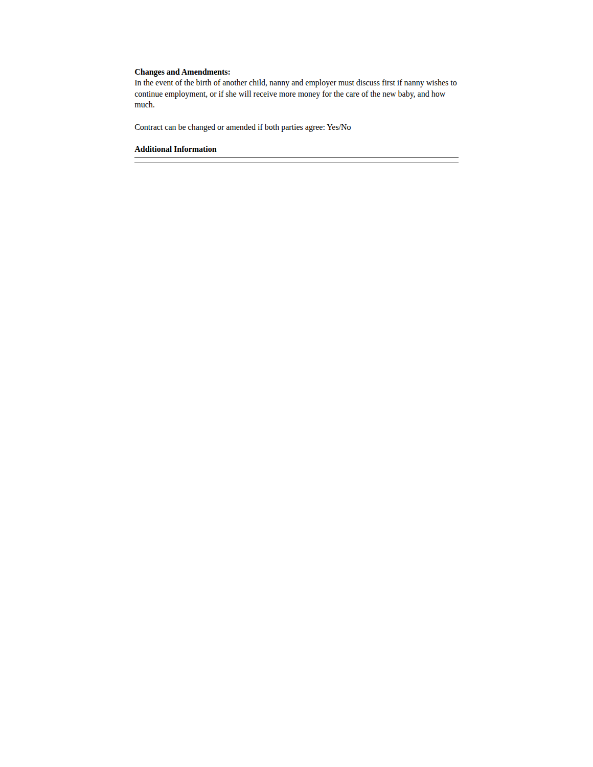Changes and Amendments:
In the event of the birth of another child, nanny and employer must discuss first if nanny wishes to continue employment, or if she will receive more money for the care of the new baby, and how much.
Contract can be changed or amended if both parties agree: Yes/No
Additional Information